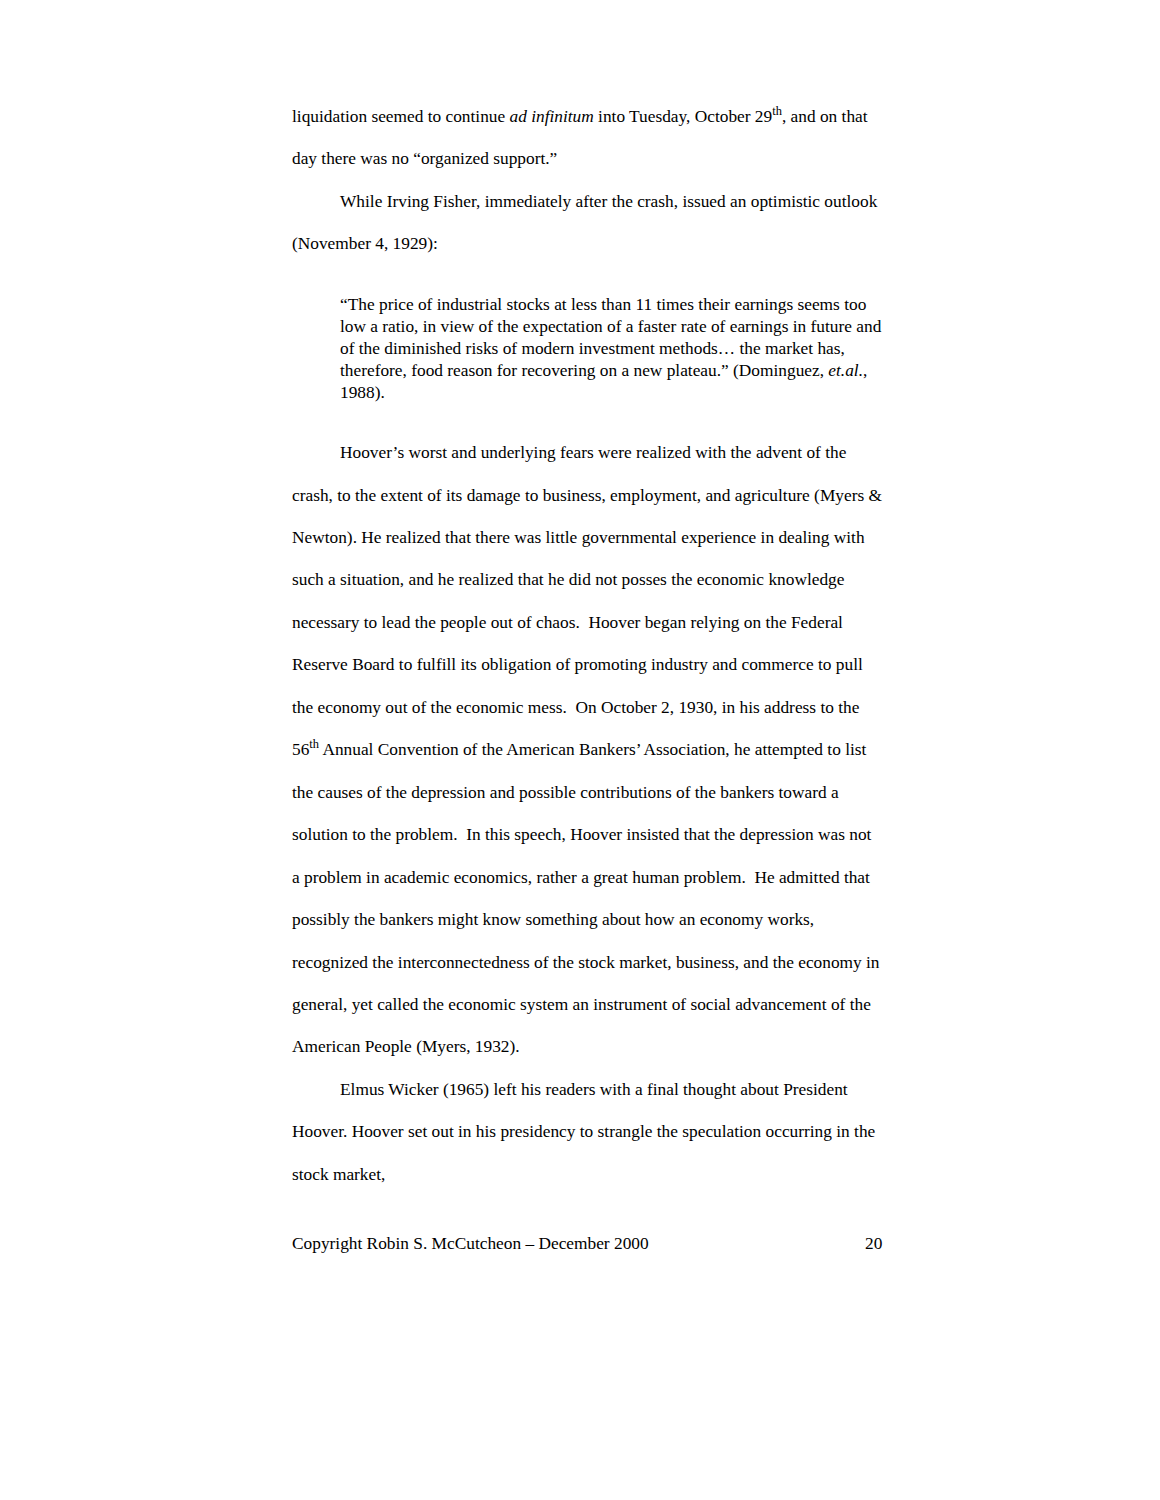liquidation seemed to continue ad infinitum into Tuesday, October 29th, and on that day there was no “organized support.”
While Irving Fisher, immediately after the crash, issued an optimistic outlook (November 4, 1929):
“The price of industrial stocks at less than 11 times their earnings seems too low a ratio, in view of the expectation of a faster rate of earnings in future and of the diminished risks of modern investment methods… the market has, therefore, food reason for recovering on a new plateau.” (Dominguez, et.al., 1988).
Hoover’s worst and underlying fears were realized with the advent of the crash, to the extent of its damage to business, employment, and agriculture (Myers & Newton). He realized that there was little governmental experience in dealing with such a situation, and he realized that he did not posses the economic knowledge necessary to lead the people out of chaos. Hoover began relying on the Federal Reserve Board to fulfill its obligation of promoting industry and commerce to pull the economy out of the economic mess. On October 2, 1930, in his address to the 56th Annual Convention of the American Bankers’ Association, he attempted to list the causes of the depression and possible contributions of the bankers toward a solution to the problem. In this speech, Hoover insisted that the depression was not a problem in academic economics, rather a great human problem. He admitted that possibly the bankers might know something about how an economy works, recognized the interconnectedness of the stock market, business, and the economy in general, yet called the economic system an instrument of social advancement of the American People (Myers, 1932).
Elmus Wicker (1965) left his readers with a final thought about President Hoover. Hoover set out in his presidency to strangle the speculation occurring in the stock market,
Copyright Robin S. McCutcheon – December 2000 20